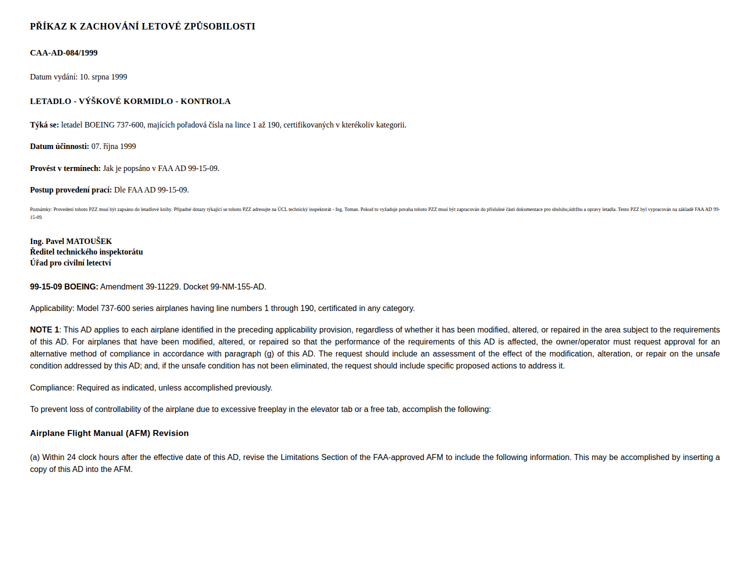PŘÍKAZ K ZACHOVÁNÍ LETOVÉ ZPŮSOBILOSTI
CAA-AD-084/1999
Datum vydání: 10. srpna 1999
LETADLO - VÝŠKOVÉ KORMIDLO - KONTROLA
Týká se: letadel BOEING 737-600, majících pořadová čísla na lince 1 až 190, certifikovaných v kterékoliv kategorii.
Datum účinnosti: 07. října 1999
Provést v termínech: Jak je popsáno v FAA AD 99-15-09.
Postup provedení prací: Dle FAA AD 99-15-09.
Poznámky: Provedení tohoto PZZ musí být zapsáno do letadlové knihy. Případné dotazy týkající se tohoto PZZ adresujte na ÚCL technický inspektorát - Ing. Toman. Pokud to vyžaduje povaha tohoto PZZ musí být zapracován do příslušné části dokumentace pro obsluhu,údržbu a opravy letadla. Tento PZZ byl vypracován na základě FAA AD 99-15-09.
Ing. Pavel MATOUŠEK
Ředitel technického inspektorátu
Úřad pro civilní letectví
99-15-09 BOEING: Amendment 39-11229. Docket 99-NM-155-AD.
Applicability: Model 737-600 series airplanes having line numbers 1 through 190, certificated in any category.
NOTE 1: This AD applies to each airplane identified in the preceding applicability provision, regardless of whether it has been modified, altered, or repaired in the area subject to the requirements of this AD. For airplanes that have been modified, altered, or repaired so that the performance of the requirements of this AD is affected, the owner/operator must request approval for an alternative method of compliance in accordance with paragraph (g) of this AD. The request should include an assessment of the effect of the modification, alteration, or repair on the unsafe condition addressed by this AD; and, if the unsafe condition has not been eliminated, the request should include specific proposed actions to address it.
Compliance: Required as indicated, unless accomplished previously.
To prevent loss of controllability of the airplane due to excessive freeplay in the elevator tab or a free tab, accomplish the following:
Airplane Flight Manual (AFM) Revision
(a) Within 24 clock hours after the effective date of this AD, revise the Limitations Section of the FAA-approved AFM to include the following information. This may be accomplished by inserting a copy of this AD into the AFM.